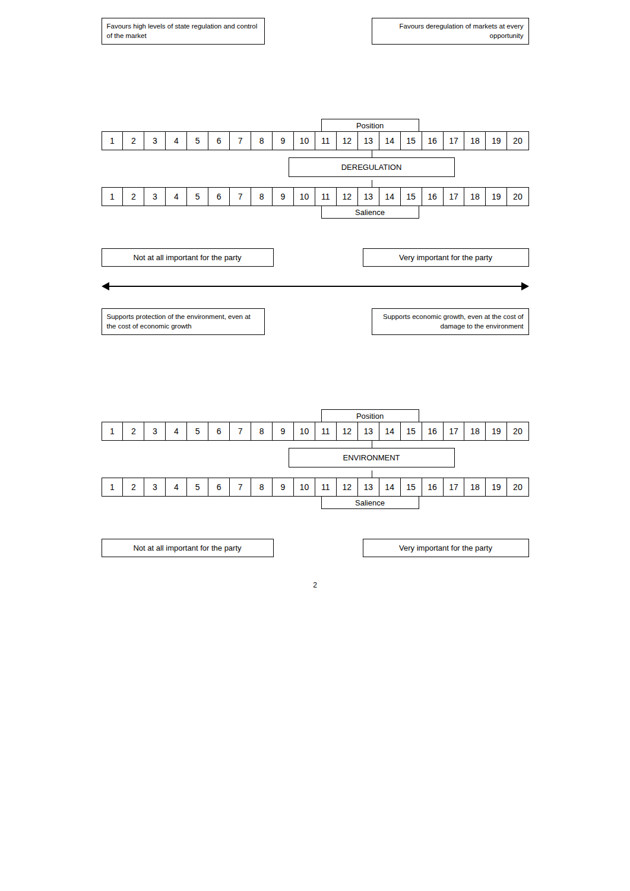Favours high levels of state regulation and control of the market
Favours deregulation of markets at every opportunity
Position
| 1 | 2 | 3 | 4 | 5 | 6 | 7 | 8 | 9 | 10 | 11 | 12 | 13 | 14 | 15 | 16 | 17 | 18 | 19 | 20 |
DEREGULATION
| 1 | 2 | 3 | 4 | 5 | 6 | 7 | 8 | 9 | 10 | 11 | 12 | 13 | 14 | 15 | 16 | 17 | 18 | 19 | 20 |
Salience
Not at all important for the party
Very important for the party
Supports protection of the environment, even at the cost of economic growth
Supports economic growth, even at the cost of damage to the environment
Position
| 1 | 2 | 3 | 4 | 5 | 6 | 7 | 8 | 9 | 10 | 11 | 12 | 13 | 14 | 15 | 16 | 17 | 18 | 19 | 20 |
ENVIRONMENT
| 1 | 2 | 3 | 4 | 5 | 6 | 7 | 8 | 9 | 10 | 11 | 12 | 13 | 14 | 15 | 16 | 17 | 18 | 19 | 20 |
Salience
Not at all important for the party
Very important for the party
2